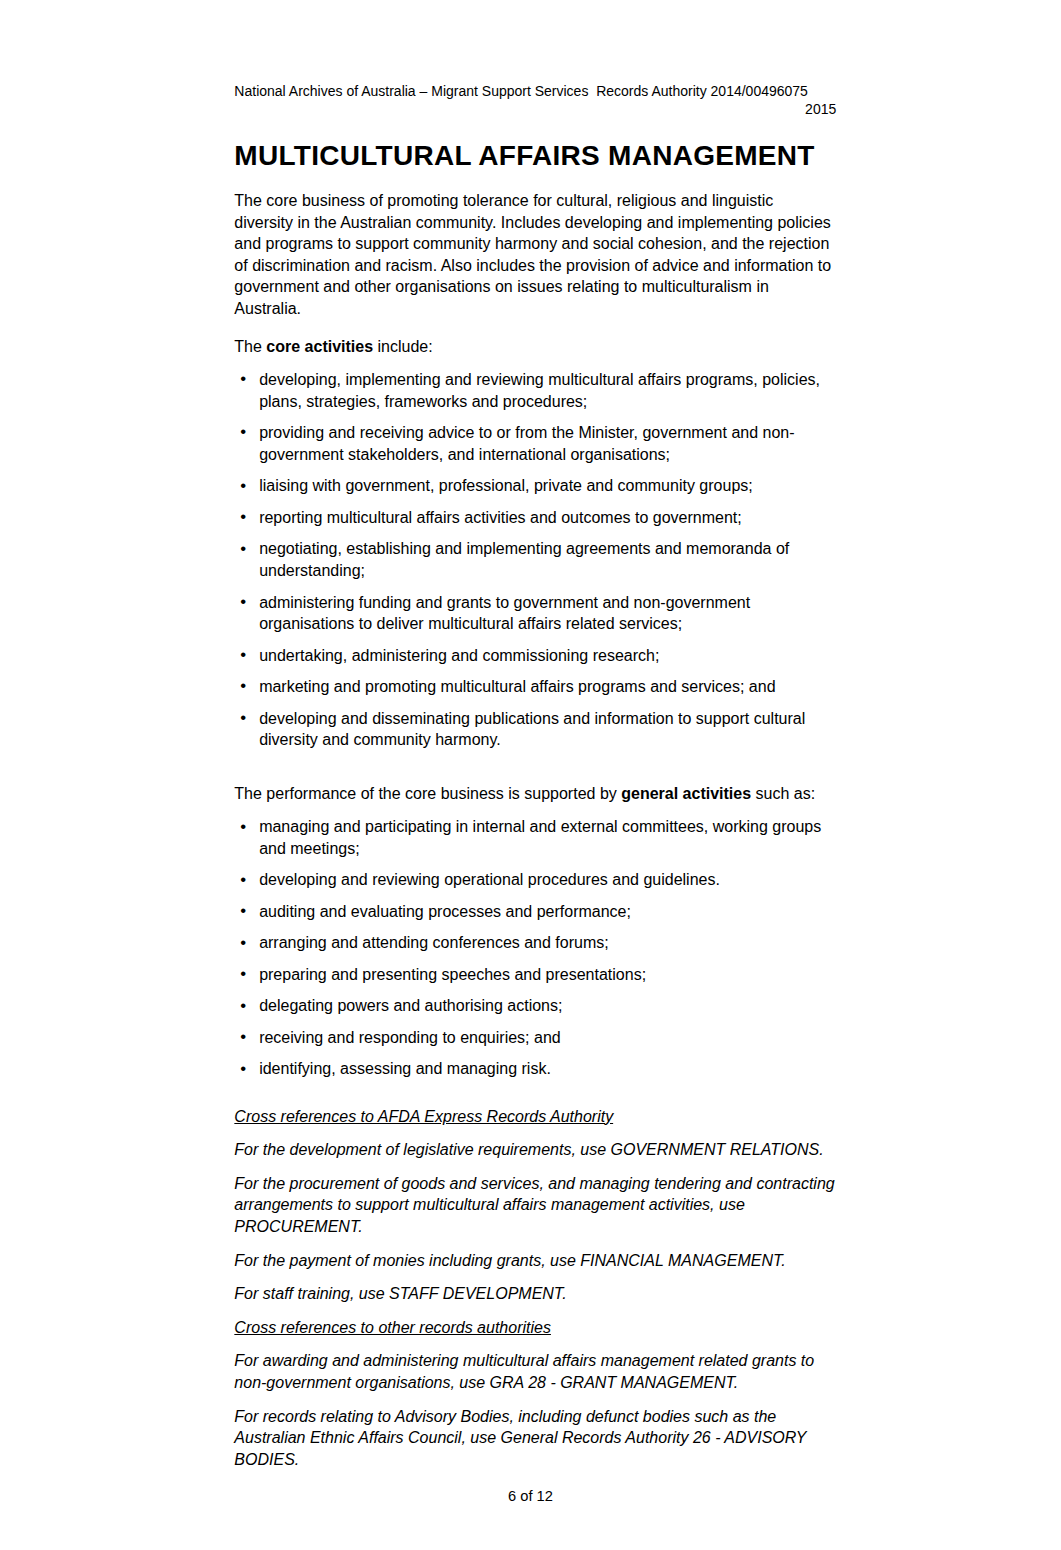National Archives of Australia – Migrant Support Services Records Authority 2014/00496075 2015
MULTICULTURAL AFFAIRS MANAGEMENT
The core business of promoting tolerance for cultural, religious and linguistic diversity in the Australian community. Includes developing and implementing policies and programs to support community harmony and social cohesion, and the rejection of discrimination and racism. Also includes the provision of advice and information to government and other organisations on issues relating to multiculturalism in Australia.
The core activities include:
developing, implementing and reviewing multicultural affairs programs, policies, plans, strategies, frameworks and procedures;
providing and receiving advice to or from the Minister, government and non-government stakeholders, and international organisations;
liaising with government, professional, private and community groups;
reporting multicultural affairs activities and outcomes to government;
negotiating, establishing and implementing agreements and memoranda of understanding;
administering funding and grants to government and non-government organisations to deliver multicultural affairs related services;
undertaking, administering and commissioning research;
marketing and promoting multicultural affairs programs and services; and
developing and disseminating publications and information to support cultural diversity and community harmony.
The performance of the core business is supported by general activities such as:
managing and participating in internal and external committees, working groups and meetings;
developing and reviewing operational procedures and guidelines.
auditing and evaluating processes and performance;
arranging and attending conferences and forums;
preparing and presenting speeches and presentations;
delegating powers and authorising actions;
receiving and responding to enquiries; and
identifying, assessing and managing risk.
Cross references to AFDA Express Records Authority
For the development of legislative requirements, use GOVERNMENT RELATIONS.
For the procurement of goods and services, and managing tendering and contracting arrangements to support multicultural affairs management activities, use PROCUREMENT.
For the payment of monies including grants, use FINANCIAL MANAGEMENT.
For staff training, use STAFF DEVELOPMENT.
Cross references to other records authorities
For awarding and administering multicultural affairs management related grants to non-government organisations, use GRA 28 - GRANT MANAGEMENT.
For records relating to Advisory Bodies, including defunct bodies such as the Australian Ethnic Affairs Council, use General Records Authority 26 - ADVISORY BODIES.
6 of 12